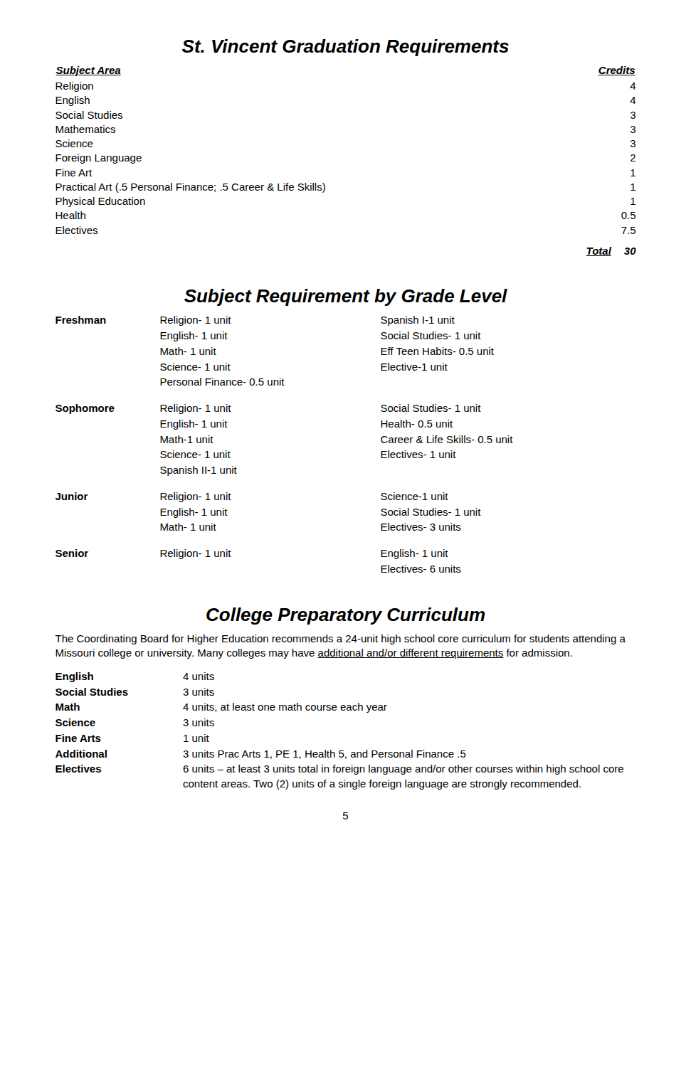St. Vincent Graduation Requirements
| Subject Area | Credits |
| --- | --- |
| Religion | 4 |
| English | 4 |
| Social Studies | 3 |
| Mathematics | 3 |
| Science | 3 |
| Foreign Language | 2 |
| Fine Art | 1 |
| Practical Art (.5 Personal Finance; .5 Career & Life Skills) | 1 |
| Physical Education | 1 |
| Health | 0.5 |
| Electives | 7.5 |
| Total 30 |
Subject Requirement by Grade Level
| Freshman | Religion- 1 unit | Spanish I-1 unit |
| | English- 1 unit | Social Studies- 1 unit |
| | Math- 1 unit | Eff Teen Habits- 0.5 unit |
| | Science- 1 unit | Elective-1 unit |
| | Personal Finance- 0.5 unit | |
| Sophomore | Religion- 1 unit | Social Studies- 1 unit |
| | English- 1 unit | Health- 0.5 unit |
| | Math-1 unit | Career & Life Skills- 0.5 unit |
| | Science- 1 unit | Electives- 1 unit |
| | Spanish II-1 unit | |
| Junior | Religion- 1 unit | Science-1 unit |
| | English- 1 unit | Social Studies- 1 unit |
| | Math- 1 unit | Electives- 3 units |
| Senior | Religion- 1 unit | English- 1 unit |
| | | Electives- 6 units |
College Preparatory Curriculum
The Coordinating Board for Higher Education recommends a 24-unit high school core curriculum for students attending a Missouri college or university. Many colleges may have additional and/or different requirements for admission.
| English | 4 units |
| Social Studies | 3 units |
| Math | 4 units, at least one math course each year |
| Science | 3 units |
| Fine Arts | 1 unit |
| Additional | 3 units Prac Arts 1, PE 1, Health 5, and Personal Finance .5 |
| Electives | 6 units – at least 3 units total in foreign language and/or other courses within high school core content areas. Two (2) units of a single foreign language are strongly recommended. |
5